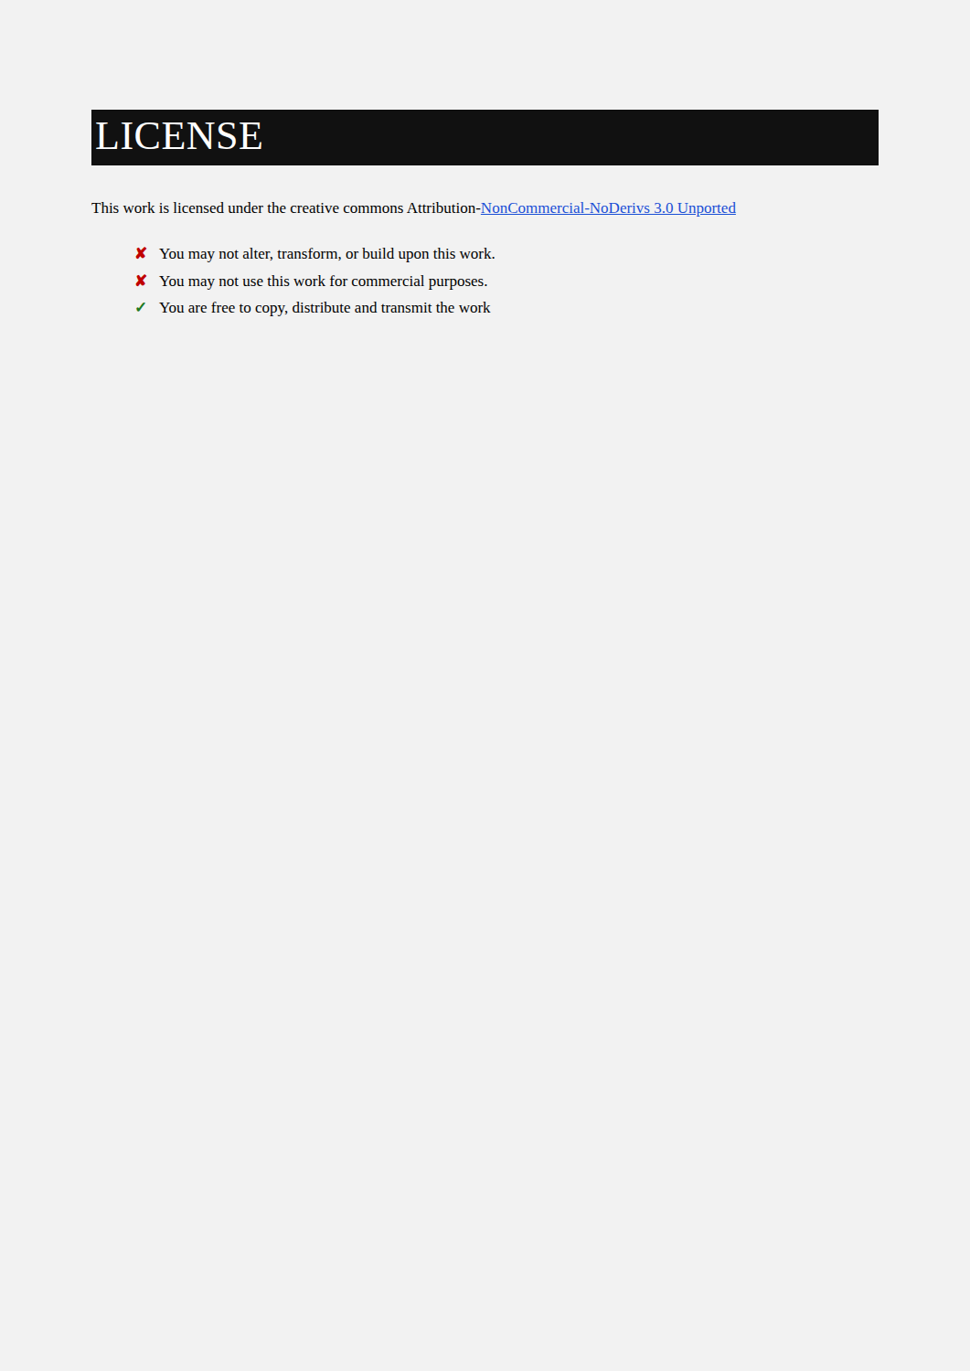LICENSE
This work is licensed under the creative commons Attribution-NonCommercial-NoDerivs 3.0 Unported
✘You may not alter, transform, or build upon this work.
✘You may not use this work for commercial purposes.
✓You are free to copy, distribute and transmit the work